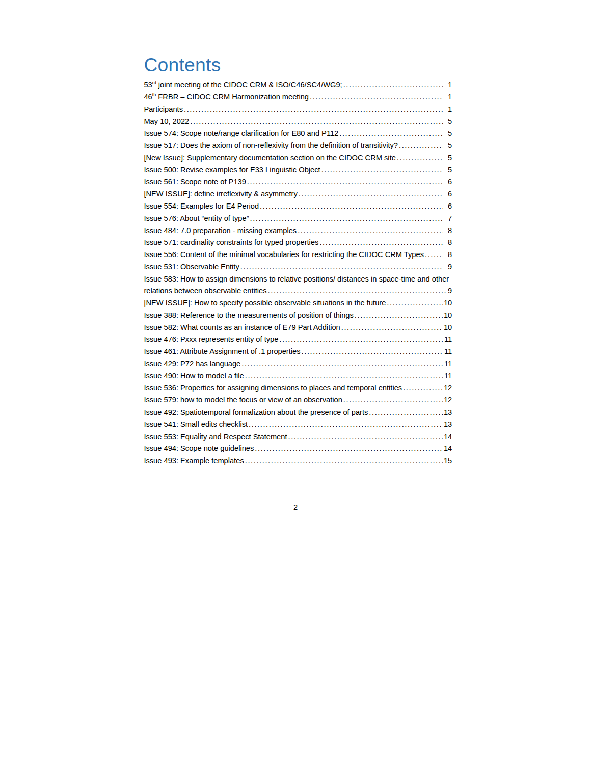Contents
53rd joint meeting of the CIDOC CRM & ISO/C46/SC4/WG9; ....................................................................... 1
46th FRBR – CIDOC CRM Harmonization meeting ......................................................................................... 1
Participants ................................................................................................................................. 1
May 10, 2022 .............................................................................................................................. 5
Issue 574: Scope note/range clarification for E80 and P112 .............................................................. 5
Issue 517: Does the axiom of non-reflexivity from the definition of transitivity? ............................... 5
[New Issue]: Supplementary documentation section on the CIDOC CRM site ................................... 5
Issue 500: Revise examples for E33 Linguistic Object .......................................................................... 5
Issue 561: Scope note of P139 .......................................................................................................... 6
[NEW ISSUE]: define irreflexivity & asymmetry ................................................................................... 6
Issue 554: Examples for E4 Period .................................................................................................... 6
Issue 576: About “entity of type” ..................................................................................................... 7
Issue 484: 7.0 preparation - missing examples ....................................................................................... 8
Issue 571: cardinality constraints for typed properties ......................................................................... 8
Issue 556: Content of the minimal vocabularies for restricting the CIDOC CRM Types ....................... 8
Issue 531: Observable Entity ............................................................................................................. 9
Issue 583: How to assign dimensions to relative positions/ distances in space-time and other
relations between observable entities ................................................................................................. 9
[NEW ISSUE]: How to specify possible observable situations in the future ....................................... 10
Issue 388: Reference to the measurements of position of things ..................................................... 10
Issue 582: What counts as an instance of E79 Part Addition ............................................................ 10
Issue 476: Pxxx represents entity of type ......................................................................................... 11
Issue 461: Attribute Assignment of .1 properties .............................................................................. 11
Issue 429: P72 has language ............................................................................................................. 11
Issue 490: How to model a file .......................................................................................................... 11
Issue 536: Properties for assigning dimensions to places and temporal entities ............................... 12
Issue 579: how to model the focus or view of an observation .......................................................... 12
Issue 492: Spatiotemporal formalization about the presence of parts ............................................ 13
Issue 541: Small edits checklist ....................................................................................................... 13
Issue 553: Equality and Respect Statement ......................................................................................... 14
Issue 494: Scope note guidelines ..................................................................................................... 14
Issue 493: Example templates ......................................................................................................... 15
2